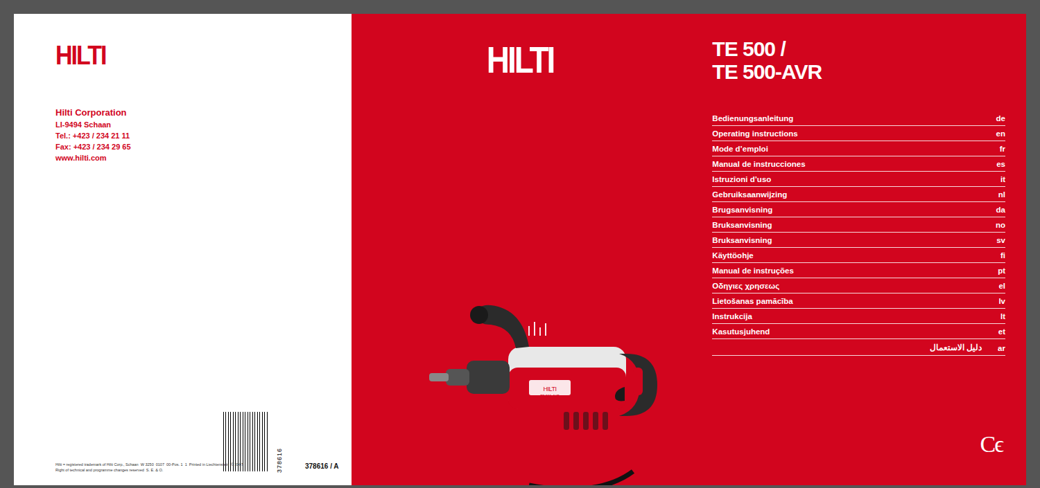HILTI
Hilti Corporation
LI-9494 Schaan
Tel.: +423 / 234 21 11
Fax: +423 / 234 29 65
www.hilti.com
378616
378616 / A
Hilti = registered trademark of Hilti Corp., Schaan W 3250 0107 00-Pos. 1 1 Printed in Liechtenstein © 2007
Right of technical and programme changes reserved S. E. & O.
HILTI
HILTI TE 500-AVR
TE 500 /
TE 500-AVR
| Bedienungsanleitung | de |
| Operating instructions | en |
| Mode d’emploi | fr |
| Manual de instrucciones | es |
| Istruzioni d’uso | it |
| Gebruiksaanwijzing | nl |
| Brugsanvisning | da |
| Bruksanvisning | no |
| Bruksanvisning | sv |
| Käyttöohje | fi |
| Manual de instruções | pt |
| Οδηγιες χρησεως | el |
| Lietošanas pamācība | lv |
| Instrukcija | lt |
| Kasutusjuhend | et |
| دليل الاستعمال | ar |
Cϵ